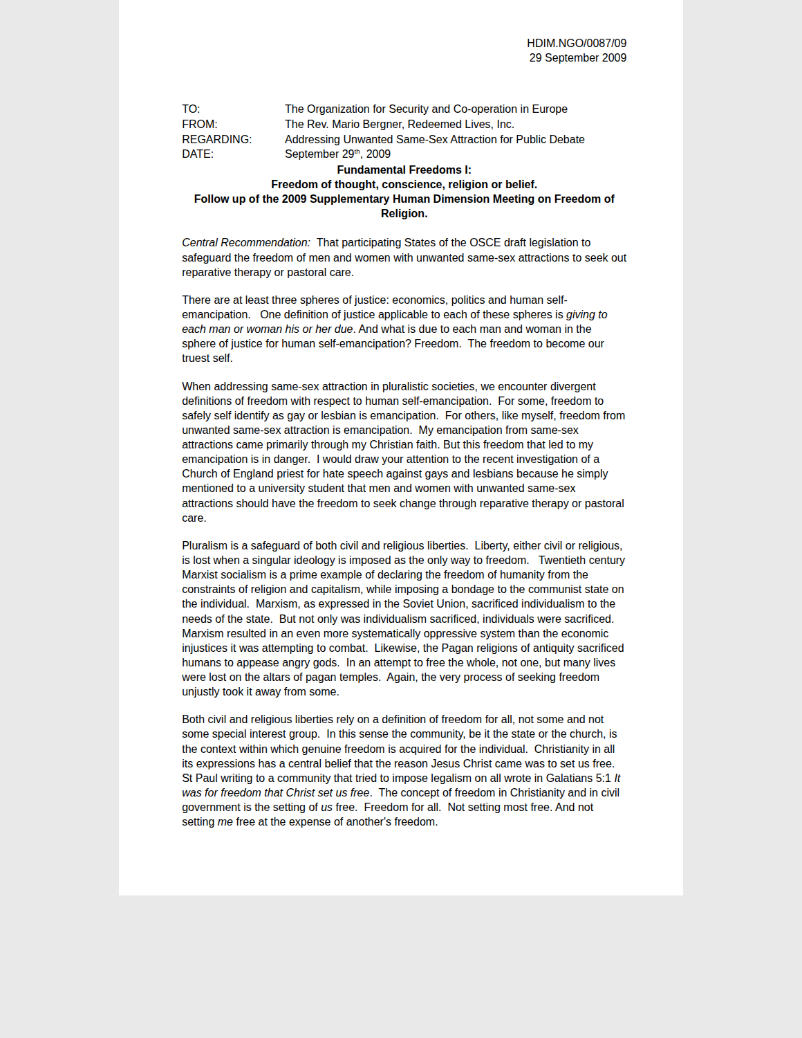HDIM.NGO/0087/09 29 September 2009
| TO: | The Organization for Security and Co-operation in Europe |
| FROM: | The Rev. Mario Bergner, Redeemed Lives, Inc. |
| REGARDING: | Addressing Unwanted Same-Sex Attraction for Public Debate |
| DATE: | September 29 th , 2009 |
Fundamental Freedoms I: Freedom of thought, conscience, religion or belief. Follow up of the 2009 Supplementary Human Dimension Meeting on Freedom of Religion.
Central Recommendation: That participating States of the OSCE draft legislation to safeguard the freedom of men and women with unwanted same-sex attractions to seek out reparative therapy or pastoral care.
There are at least three spheres of justice: economics, politics and human self-emancipation. One definition of justice applicable to each of these spheres is giving to each man or woman his or her due. And what is due to each man and woman in the sphere of justice for human self-emancipation? Freedom. The freedom to become our truest self.
When addressing same-sex attraction in pluralistic societies, we encounter divergent definitions of freedom with respect to human self-emancipation. For some, freedom to safely self identify as gay or lesbian is emancipation. For others, like myself, freedom from unwanted same-sex attraction is emancipation. My emancipation from same-sex attractions came primarily through my Christian faith. But this freedom that led to my emancipation is in danger. I would draw your attention to the recent investigation of a Church of England priest for hate speech against gays and lesbians because he simply mentioned to a university student that men and women with unwanted same-sex attractions should have the freedom to seek change through reparative therapy or pastoral care.
Pluralism is a safeguard of both civil and religious liberties. Liberty, either civil or religious, is lost when a singular ideology is imposed as the only way to freedom. Twentieth century Marxist socialism is a prime example of declaring the freedom of humanity from the constraints of religion and capitalism, while imposing a bondage to the communist state on the individual. Marxism, as expressed in the Soviet Union, sacrificed individualism to the needs of the state. But not only was individualism sacrificed, individuals were sacrificed. Marxism resulted in an even more systematically oppressive system than the economic injustices it was attempting to combat. Likewise, the Pagan religions of antiquity sacrificed humans to appease angry gods. In an attempt to free the whole, not one, but many lives were lost on the altars of pagan temples. Again, the very process of seeking freedom unjustly took it away from some.
Both civil and religious liberties rely on a definition of freedom for all, not some and not some special interest group. In this sense the community, be it the state or the church, is the context within which genuine freedom is acquired for the individual. Christianity in all its expressions has a central belief that the reason Jesus Christ came was to set us free. St Paul writing to a community that tried to impose legalism on all wrote in Galatians 5:1 It was for freedom that Christ set us free. The concept of freedom in Christianity and in civil government is the setting of us free. Freedom for all. Not setting most free. And not setting me free at the expense of another's freedom.